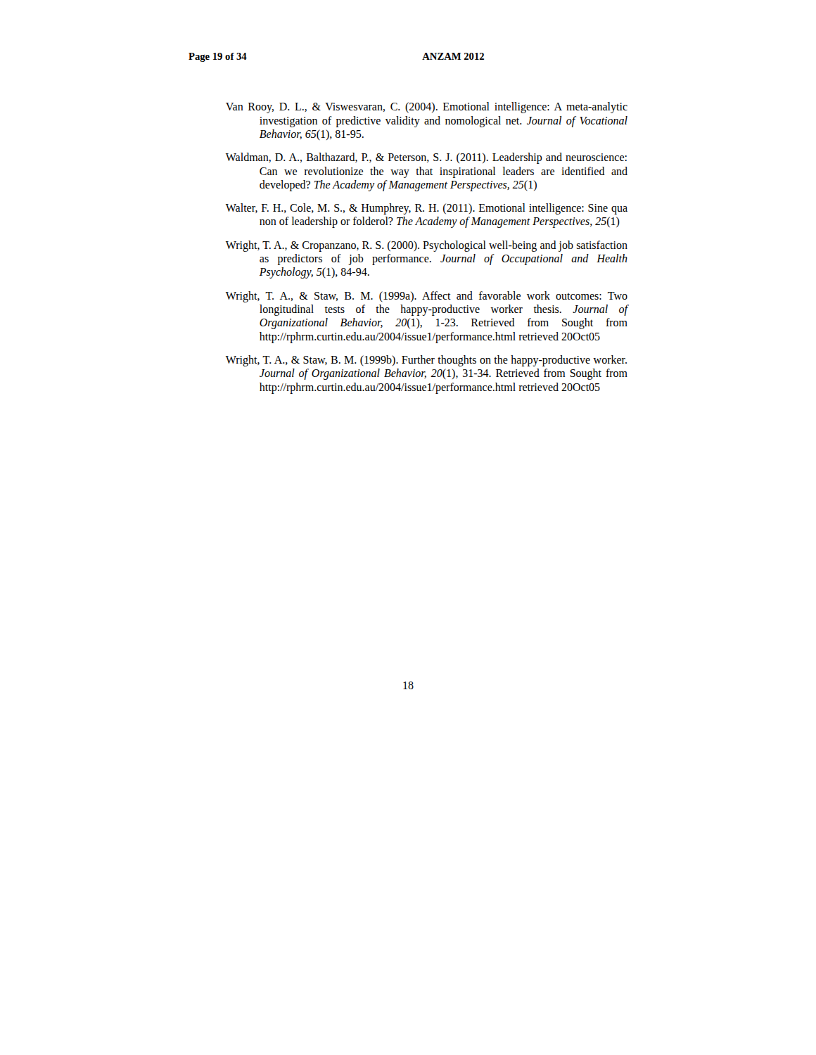Page 19 of 34 ANZAM 2012
Van Rooy, D. L., & Viswesvaran, C. (2004). Emotional intelligence: A meta-analytic investigation of predictive validity and nomological net. Journal of Vocational Behavior, 65(1), 81-95.
Waldman, D. A., Balthazard, P., & Peterson, S. J. (2011). Leadership and neuroscience: Can we revolutionize the way that inspirational leaders are identified and developed? The Academy of Management Perspectives, 25(1)
Walter, F. H., Cole, M. S., & Humphrey, R. H. (2011). Emotional intelligence: Sine qua non of leadership or folderol? The Academy of Management Perspectives, 25(1)
Wright, T. A., & Cropanzano, R. S. (2000). Psychological well-being and job satisfaction as predictors of job performance. Journal of Occupational and Health Psychology, 5(1), 84-94.
Wright, T. A., & Staw, B. M. (1999a). Affect and favorable work outcomes: Two longitudinal tests of the happy-productive worker thesis. Journal of Organizational Behavior, 20(1), 1-23. Retrieved from Sought from http://rphrm.curtin.edu.au/2004/issue1/performance.html retrieved 20Oct05
Wright, T. A., & Staw, B. M. (1999b). Further thoughts on the happy-productive worker. Journal of Organizational Behavior, 20(1), 31-34. Retrieved from Sought from http://rphrm.curtin.edu.au/2004/issue1/performance.html retrieved 20Oct05
18